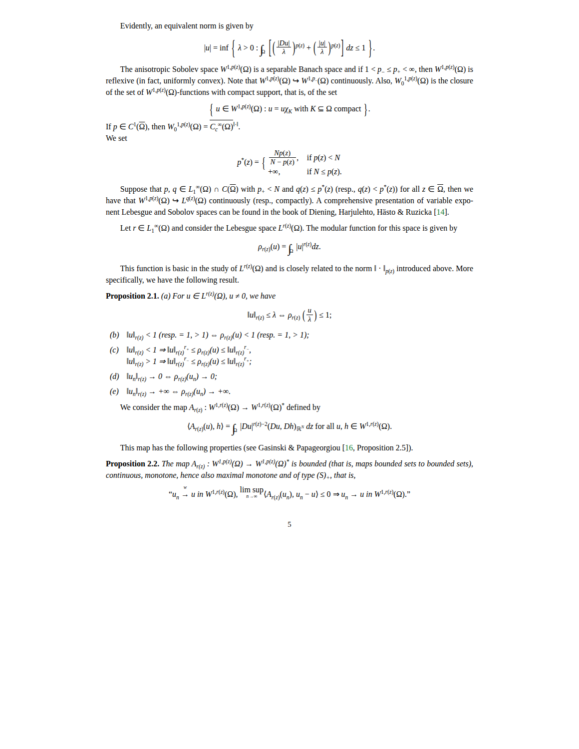Evidently, an equivalent norm is given by
|u| = inf { λ > 0 : ∫Ω [(|Du|λ)p(z) + (|u|λ)p(z)] dz ≤ 1 }.
The anisotropic Sobolev space W1,p(z)(Ω) is a separable Banach space and if 1 < p− ≤ p+ < ∞, then W1,p(z)(Ω) is reflexive (in fact, uniformly convex). Note that W1,p(z)(Ω) ↪ W1,p−(Ω) continuously. Also, W01,p(z)(Ω) is the closure of the set of W1,p(z)(Ω)-functions with compact support, that is, of the set
{ u ∈ W1,p(z)(Ω) : u = uχK with K ⊆ Ω compact }.
If p ∈ C1(Ω), then W01,p(z)(Ω) = Cc∞(Ω)‖·‖.
We set
p*(z) = { Np(z) N − p(z), if p(z) < N +∞, if N ≤ p(z).
Suppose that p, q ∈ L1∞(Ω) ∩ C(Ω) with p+ < N and q(z) ≤ p*(z) (resp., q(z) < p*(z)) for all z ∈ Ω, then we have that W1,p(z)(Ω) ↪ Lq(z)(Ω) continuously (resp., compactly). A comprehensive presentation of variable exponent Lebesgue and Sobolov spaces can be found in the book of Diening, Harjulehto, Hästo & Ruzicka [14].
Let r ∈ L1∞(Ω) and consider the Lebesgue space Lr(z)(Ω). The modular function for this space is given by
ρr(z)(u) = ∫Ω |u|r(z)dz.
This function is basic in the study of Lr(z)(Ω) and is closely related to the norm ‖ · ‖p(z) introduced above. More specifically, we have the following result.
Proposition 2.1. (a) For u ∈ Lr(z)(Ω), u ≠ 0, we have
‖u‖r(z) ≤ λ ⇔ ρr(z) (uλ) ≤ 1;
(b) ‖u‖r(z) < 1 (resp. = 1, > 1) ⇔ ρr(z)(u) < 1 (resp. = 1, > 1);
(c) ‖u‖r(z) < 1 ⇒ ‖u‖r(z)r+ ≤ ρr(z)(u) ≤ ‖u‖r(z)r−,
‖u‖r(z) > 1 ⇒ ‖u‖r(z)r− ≤ ρr(z)(u) ≤ ‖u‖r(z)r+;
(d) ‖un‖r(z) → 0 ⇔ ρr(z)(un) → 0;
(e) ‖un‖r(z) → +∞ ⇔ ρr(z)(un) → +∞.
We consider the map Ar(z) : W1,r(z)(Ω) → W1,r(z)(Ω)* defined by
⟨Ar(z)(u), h⟩ = ∫Ω |Du|r(z)−2(Du, Dh)ℝN dz for all u, h ∈ W1,r(z)(Ω).
This map has the following properties (see Gasinski & Papageorgiou [16, Proposition 2.5]).
Proposition 2.2. The map Ar(z) : W1,p(z)(Ω) → W1,p(z)(Ω)* is bounded (that is, maps bounded sets to bounded sets), continuous, monotone, hence also maximal monotone and of type (S)+, that is,
“un w→ u in W1,r(z)(Ω), lim sup n→∞⟨Ar(z)(un), un − u⟩ ≤ 0 ⇒ un → u in W1,r(z)(Ω).”
5